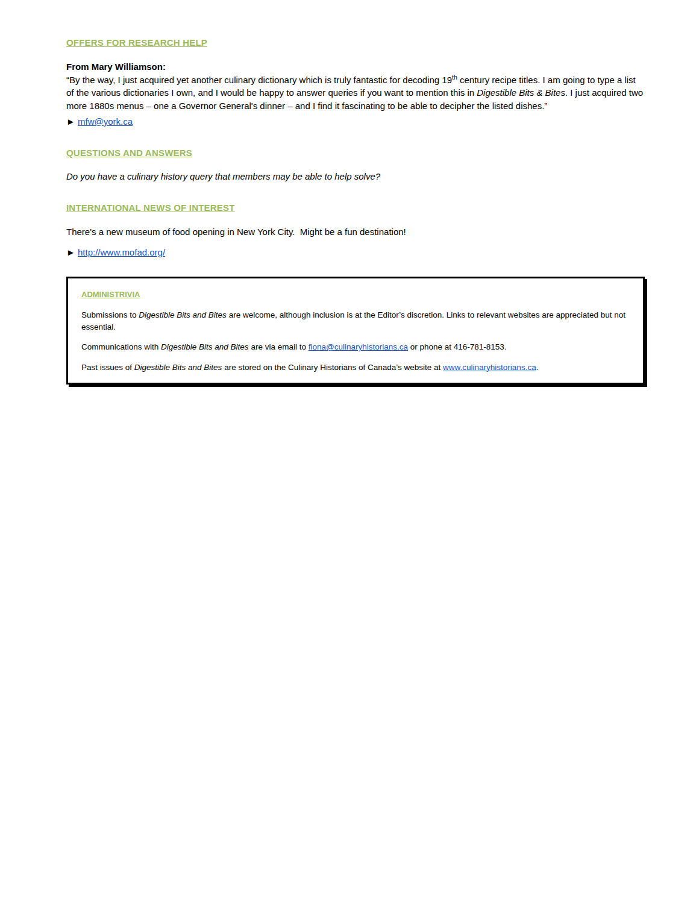OFFERS FOR RESEARCH HELP
From Mary Williamson:
“By the way, I just acquired yet another culinary dictionary which is truly fantastic for decoding 19th century recipe titles. I am going to type a list of the various dictionaries I own, and I would be happy to answer queries if you want to mention this in Digestible Bits & Bites. I just acquired two more 1880s menus – one a Governor General's dinner – and I find it fascinating to be able to decipher the listed dishes.”
► mfw@york.ca
QUESTIONS AND ANSWERS
Do you have a culinary history query that members may be able to help solve?
INTERNATIONAL NEWS OF INTEREST
There's a new museum of food opening in New York City. Might be a fun destination!
► http://www.mofad.org/
ADMINISTRIVIA
Submissions to Digestible Bits and Bites are welcome, although inclusion is at the Editor’s discretion. Links to relevant websites are appreciated but not essential.
Communications with Digestible Bits and Bites are via email to fiona@culinaryhistorians.ca or phone at 416-781-8153.
Past issues of Digestible Bits and Bites are stored on the Culinary Historians of Canada’s website at www.culinaryhistorians.ca.